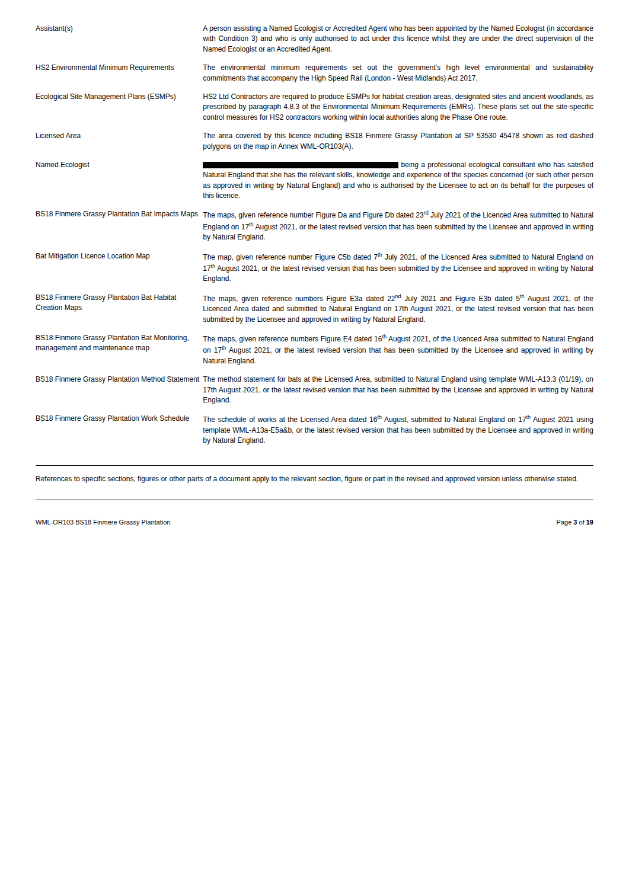| Assistant(s) | A person assisting a Named Ecologist or Accredited Agent who has been appointed by the Named Ecologist (in accordance with Condition 3) and who is only authorised to act under this licence whilst they are under the direct supervision of the Named Ecologist or an Accredited Agent. |
| HS2 Environmental Minimum Requirements | The environmental minimum requirements set out the government's high level environmental and sustainability commitments that accompany the High Speed Rail (London - West Midlands) Act 2017. |
| Ecological Site Management Plans (ESMPs) | HS2 Ltd Contractors are required to produce ESMPs for habitat creation areas, designated sites and ancient woodlands, as prescribed by paragraph 4.8.3 of the Environmental Minimum Requirements (EMRs). These plans set out the site-specific control measures for HS2 contractors working within local authorities along the Phase One route. |
| Licensed Area | The area covered by this licence including BS18 Finmere Grassy Plantation at SP 53530 45478 shown as red dashed polygons on the map in Annex WML-OR103(A). |
| Named Ecologist | being a professional ecological consultant who has satisfied Natural England that she has the relevant skills, knowledge and experience of the species concerned (or such other person as approved in writing by Natural England) and who is authorised by the Licensee to act on its behalf for the purposes of this licence. |
| BS18 Finmere Grassy Plantation Bat Impacts Maps | The maps, given reference number Figure Da and Figure Db dated 23 rd July 2021 of the Licenced Area submitted to Natural England on 17 th August 2021, or the latest revised version that has been submitted by the Licensee and approved in writing by Natural England. |
| Bat Mitigation Licence Location Map | The map, given reference number Figure C5b dated 7 th July 2021, of the Licenced Area submitted to Natural England on 17 th August 2021, or the latest revised version that has been submitted by the Licensee and approved in writing by Natural England. |
| BS18 Finmere Grassy Plantation Bat Habitat Creation Maps | The maps, given reference numbers Figure E3a dated 22 nd July 2021 and Figure E3b dated 5 th August 2021, of the Licenced Area dated and submitted to Natural England on 17th August 2021, or the latest revised version that has been submitted by the Licensee and approved in writing by Natural England. |
| BS18 Finmere Grassy Plantation Bat Monitoring, management and maintenance map | The maps, given reference numbers Figure E4 dated 16 th August 2021, of the Licenced Area submitted to Natural England on 17 th August 2021, or the latest revised version that has been submitted by the Licensee and approved in writing by Natural England. |
| BS18 Finmere Grassy Plantation Method Statement | The method statement for bats at the Licensed Area, submitted to Natural England using template WML-A13.3 (01/19), on 17th August 2021, or the latest revised version that has been submitted by the Licensee and approved in writing by Natural England. |
| BS18 Finmere Grassy Plantation Work Schedule | The schedule of works at the Licensed Area dated 16 th August, submitted to Natural England on 17 th August 2021 using template WML-A13a-E5a&b, or the latest revised version that has been submitted by the Licensee and approved in writing by Natural England. |
References to specific sections, figures or other parts of a document apply to the relevant section, figure or part in the revised and approved version unless otherwise stated.
WML-OR103 BS18 Finmere Grassy Plantation Page 3 of 19